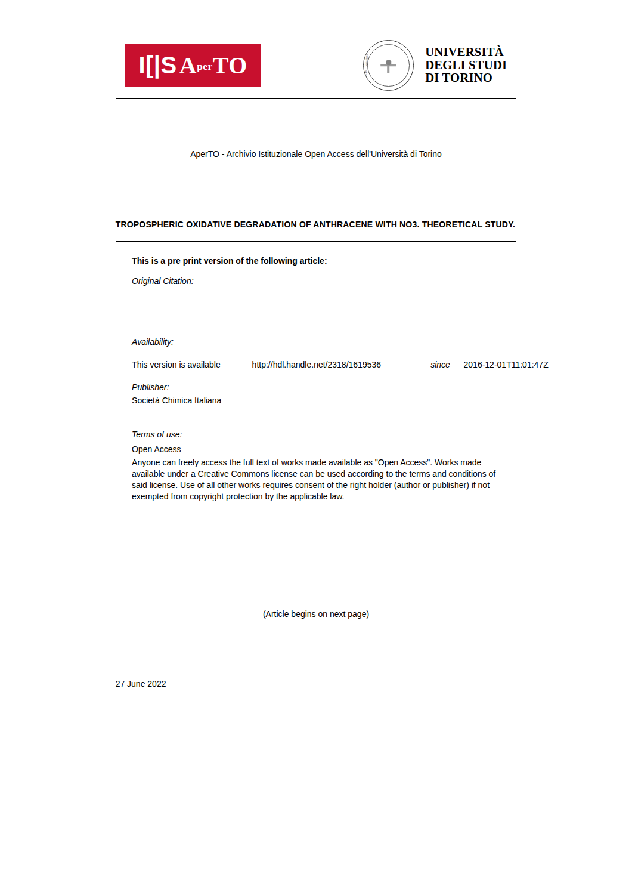I[|S Aper TO
UNIVERSITAS TAURINENSIS
UNIVERSITÀ
DEGLI STUDI
DI TORINO
AperTO - Archivio Istituzionale Open Access dell'Università di Torino
TROPOSPHERIC OXIDATIVE DEGRADATION OF ANTHRACENE WITH NO3. THEORETICAL STUDY.
This is a pre print version of the following article:
Original Citation:
Availability:
This version is available http://hdl.handle.net/2318/1619536 since 2016-12-01T11:01:47Z
Publisher:
Società Chimica Italiana
Terms of use:
Open Access
Anyone can freely access the full text of works made available as "Open Access". Works made available under a Creative Commons license can be used according to the terms and conditions of said license. Use of all other works requires consent of the right holder (author or publisher) if not exempted from copyright protection by the applicable law.
(Article begins on next page)
27 June 2022